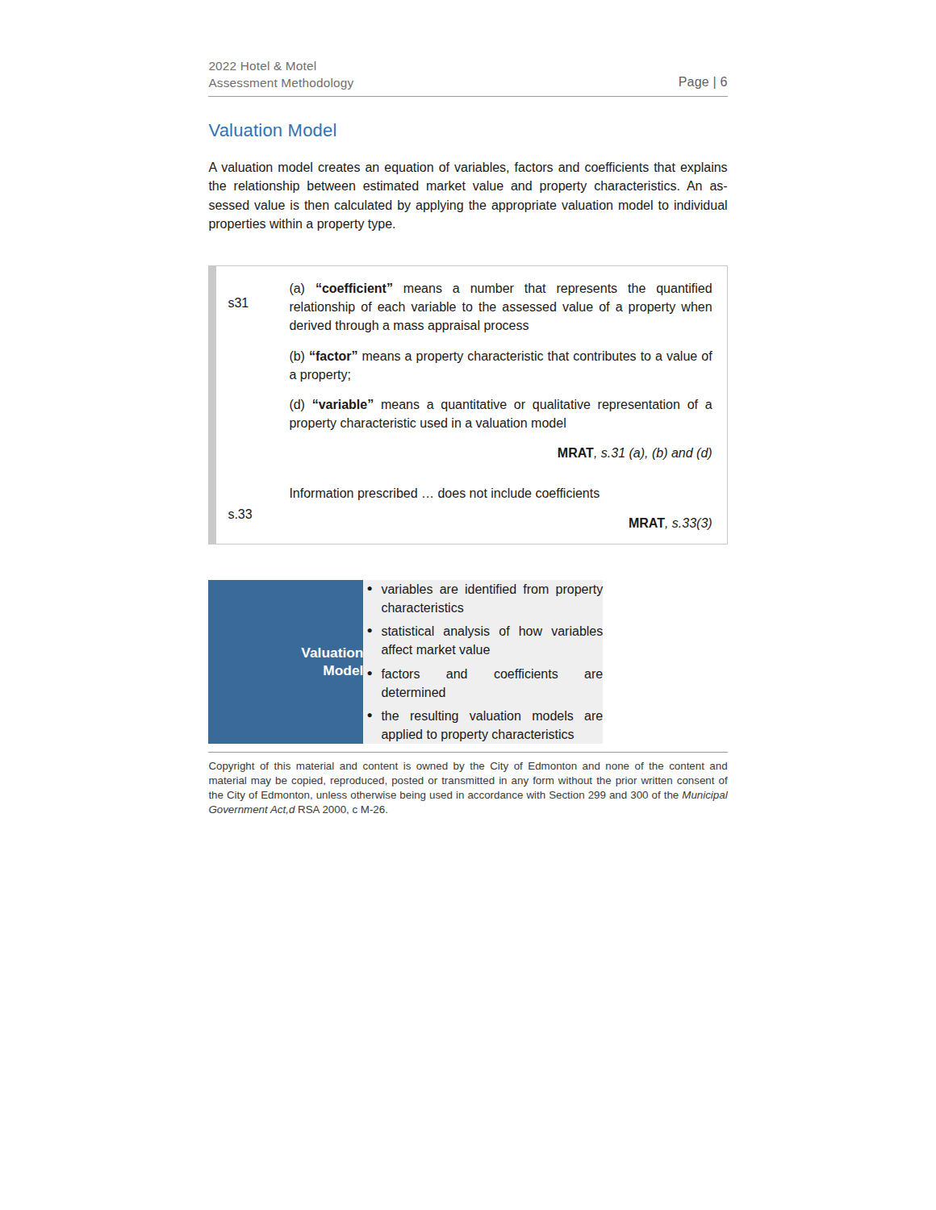2022 Hotel & Motel
Assessment Methodology
Page | 6
Valuation Model
A valuation model creates an equation of variables, factors and coefficients that explains the relationship between estimated market value and property characteristics. An assessed value is then calculated by applying the appropriate valuation model to individual properties within a property type.
s31
(a) “coefficient” means a number that represents the quantified relationship of each variable to the assessed value of a property when derived through a mass appraisal process
(b) “factor” means a property characteristic that contributes to a value of a property;
(d) “variable” means a quantitative or qualitative representation of a property characteristic used in a valuation model
MRAT, s.31 (a), (b) and (d)
s.33
Information prescribed … does not include coefficients
MRAT, s.33(3)
| Valuation Model | variables are identified from property characteristics statistical analysis of how variables affect market value factors and coefficients are determined the resulting valuation models are applied to property characteristics |
Copyright of this material and content is owned by the City of Edmonton and none of the content and material may be copied, reproduced, posted or transmitted in any form without the prior written consent of the City of Edmonton, unless otherwise being used in accordance with Section 299 and 300 of the Municipal Government Act,d RSA 2000, c M-26.